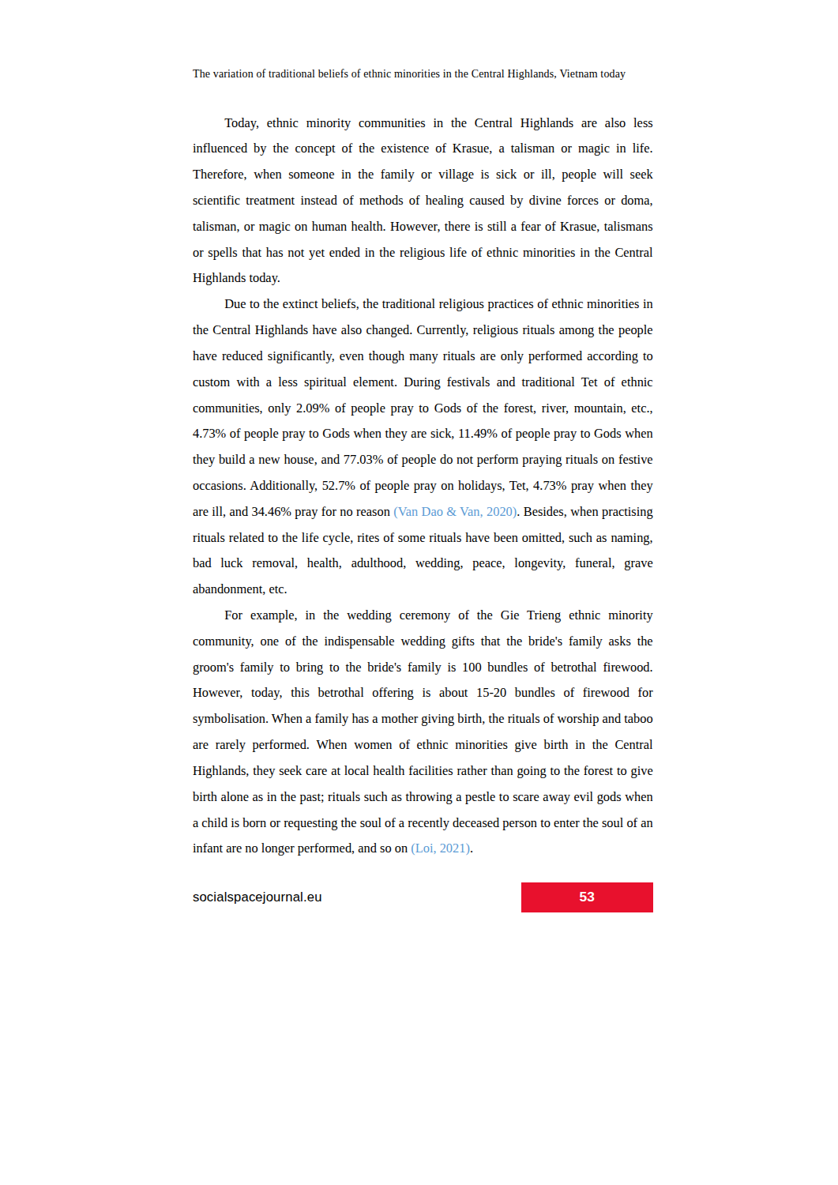The variation of traditional beliefs of ethnic minorities in the Central Highlands, Vietnam today
Today, ethnic minority communities in the Central Highlands are also less influenced by the concept of the existence of Krasue, a talisman or magic in life. Therefore, when someone in the family or village is sick or ill, people will seek scientific treatment instead of methods of healing caused by divine forces or doma, talisman, or magic on human health. However, there is still a fear of Krasue, talismans or spells that has not yet ended in the religious life of ethnic minorities in the Central Highlands today.
Due to the extinct beliefs, the traditional religious practices of ethnic minorities in the Central Highlands have also changed. Currently, religious rituals among the people have reduced significantly, even though many rituals are only performed according to custom with a less spiritual element. During festivals and traditional Tet of ethnic communities, only 2.09% of people pray to Gods of the forest, river, mountain, etc., 4.73% of people pray to Gods when they are sick, 11.49% of people pray to Gods when they build a new house, and 77.03% of people do not perform praying rituals on festive occasions. Additionally, 52.7% of people pray on holidays, Tet, 4.73% pray when they are ill, and 34.46% pray for no reason (Van Dao & Van, 2020). Besides, when practising rituals related to the life cycle, rites of some rituals have been omitted, such as naming, bad luck removal, health, adulthood, wedding, peace, longevity, funeral, grave abandonment, etc.
For example, in the wedding ceremony of the Gie Trieng ethnic minority community, one of the indispensable wedding gifts that the bride's family asks the groom's family to bring to the bride's family is 100 bundles of betrothal firewood. However, today, this betrothal offering is about 15-20 bundles of firewood for symbolisation. When a family has a mother giving birth, the rituals of worship and taboo are rarely performed. When women of ethnic minorities give birth in the Central Highlands, they seek care at local health facilities rather than going to the forest to give birth alone as in the past; rituals such as throwing a pestle to scare away evil gods when a child is born or requesting the soul of a recently deceased person to enter the soul of an infant are no longer performed, and so on (Loi, 2021).
socialspacejournal.eu
53